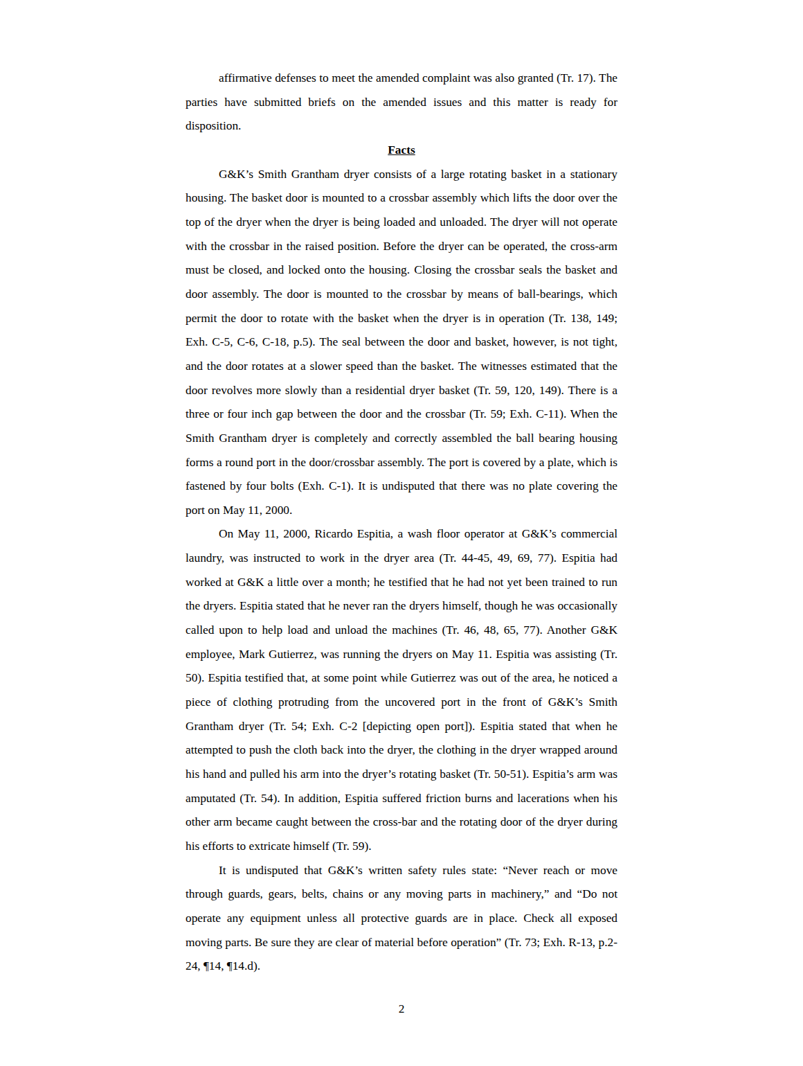affirmative defenses to meet the amended complaint was also granted (Tr. 17). The parties have submitted briefs on the amended issues and this matter is ready for disposition.
Facts
G&K’s Smith Grantham dryer consists of a large rotating basket in a stationary housing. The basket door is mounted to a crossbar assembly which lifts the door over the top of the dryer when the dryer is being loaded and unloaded. The dryer will not operate with the crossbar in the raised position. Before the dryer can be operated, the cross-arm must be closed, and locked onto the housing. Closing the crossbar seals the basket and door assembly. The door is mounted to the crossbar by means of ball-bearings, which permit the door to rotate with the basket when the dryer is in operation (Tr. 138, 149; Exh. C-5, C-6, C-18, p.5). The seal between the door and basket, however, is not tight, and the door rotates at a slower speed than the basket. The witnesses estimated that the door revolves more slowly than a residential dryer basket (Tr. 59, 120, 149). There is a three or four inch gap between the door and the crossbar (Tr. 59; Exh. C-11). When the Smith Grantham dryer is completely and correctly assembled the ball bearing housing forms a round port in the door/crossbar assembly. The port is covered by a plate, which is fastened by four bolts (Exh. C-1). It is undisputed that there was no plate covering the port on May 11, 2000.
On May 11, 2000, Ricardo Espitia, a wash floor operator at G&K’s commercial laundry, was instructed to work in the dryer area (Tr. 44-45, 49, 69, 77). Espitia had worked at G&K a little over a month; he testified that he had not yet been trained to run the dryers. Espitia stated that he never ran the dryers himself, though he was occasionally called upon to help load and unload the machines (Tr. 46, 48, 65, 77). Another G&K employee, Mark Gutierrez, was running the dryers on May 11. Espitia was assisting (Tr. 50). Espitia testified that, at some point while Gutierrez was out of the area, he noticed a piece of clothing protruding from the uncovered port in the front of G&K’s Smith Grantham dryer (Tr. 54; Exh. C-2 [depicting open port]). Espitia stated that when he attempted to push the cloth back into the dryer, the clothing in the dryer wrapped around his hand and pulled his arm into the dryer’s rotating basket (Tr. 50-51). Espitia’s arm was amputated (Tr. 54). In addition, Espitia suffered friction burns and lacerations when his other arm became caught between the cross-bar and the rotating door of the dryer during his efforts to extricate himself (Tr. 59).
It is undisputed that G&K’s written safety rules state: “Never reach or move through guards, gears, belts, chains or any moving parts in machinery,” and “Do not operate any equipment unless all protective guards are in place. Check all exposed moving parts. Be sure they are clear of material before operation” (Tr. 73; Exh. R-13, p.2-24, ¶14, ¶14.d).
2